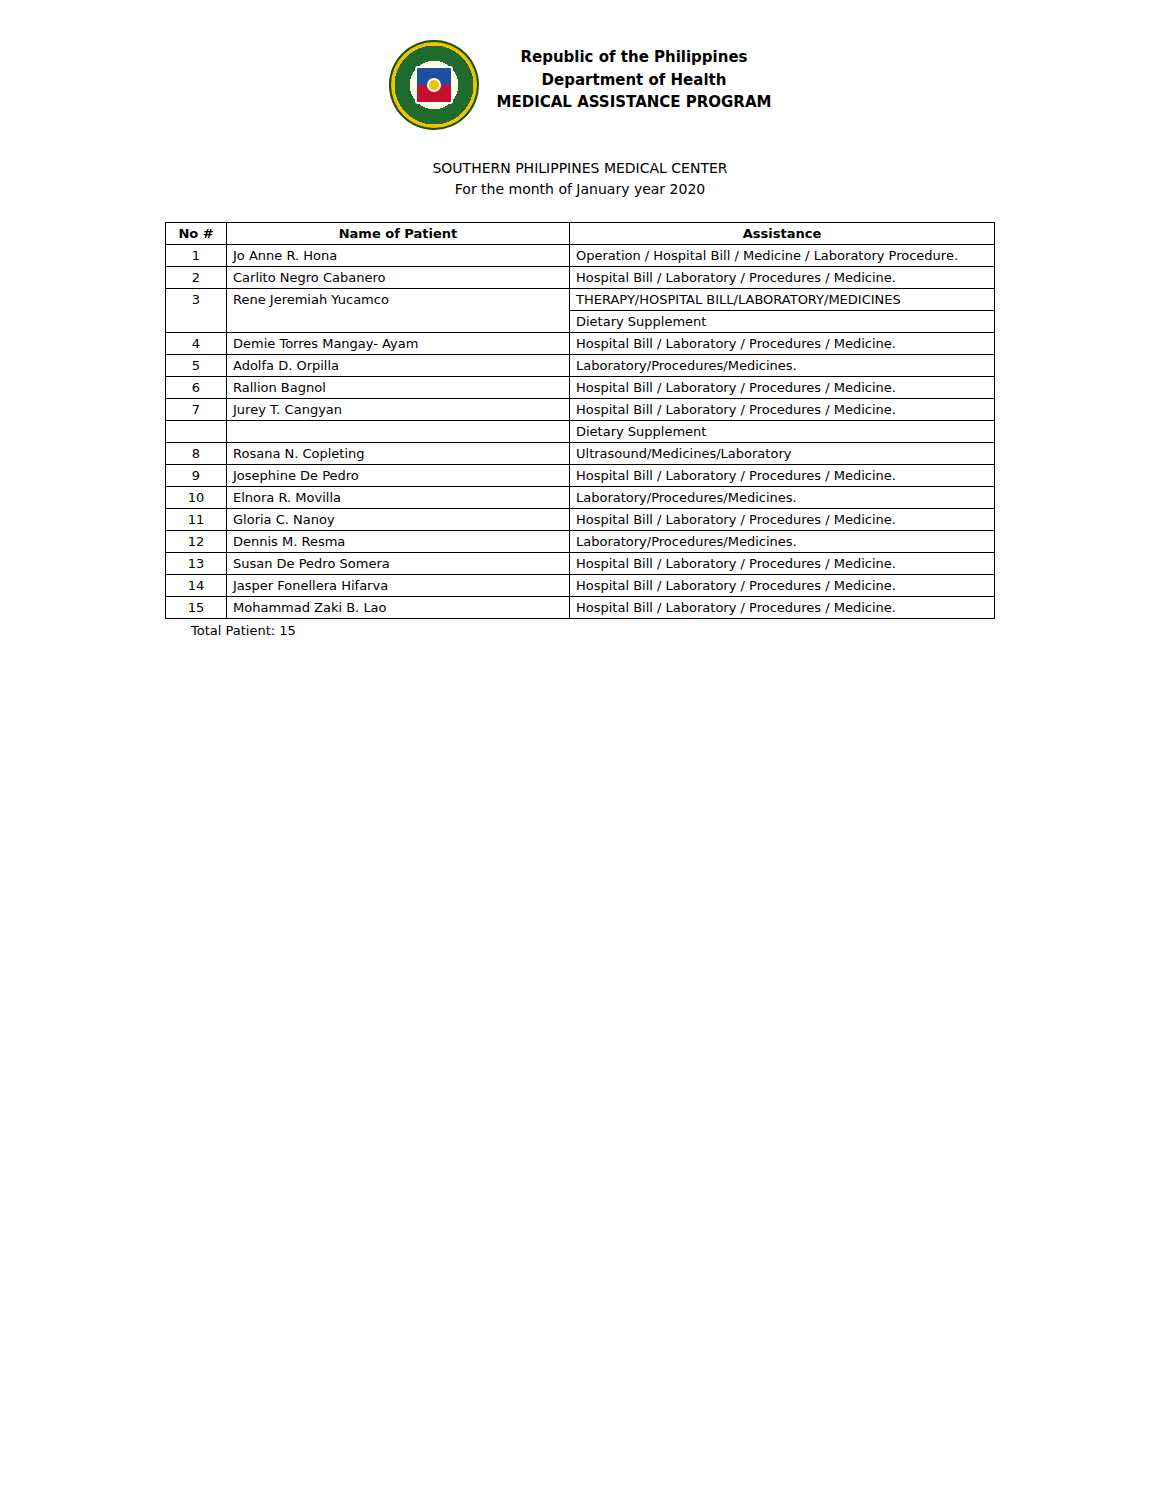Republic of the Philippines
Department of Health
MEDICAL ASSISTANCE PROGRAM
SOUTHERN PHILIPPINES MEDICAL CENTER
For the month of January year 2020
| No # | Name of Patient | Assistance |
| --- | --- | --- |
| 1 | Jo Anne R. Hona | Operation / Hospital Bill / Medicine / Laboratory Procedure. |
| 2 | Carlito Negro Cabanero | Hospital Bill / Laboratory / Procedures / Medicine. |
| 3 | Rene Jeremiah Yucamco | THERAPY/HOSPITAL BILL/LABORATORY/MEDICINES |
| Dietary Supplement |
| 4 | Demie Torres Mangay- Ayam | Hospital Bill / Laboratory / Procedures / Medicine. |
| 5 | Adolfa D. Orpilla | Laboratory/Procedures/Medicines. |
| 6 | Rallion Bagnol | Hospital Bill / Laboratory / Procedures / Medicine. |
| 7 | Jurey T. Cangyan | Hospital Bill / Laboratory / Procedures / Medicine. |
| | | Dietary Supplement |
| 8 | Rosana N. Copleting | Ultrasound/Medicines/Laboratory |
| 9 | Josephine De Pedro | Hospital Bill / Laboratory / Procedures / Medicine. |
| 10 | Elnora R. Movilla | Laboratory/Procedures/Medicines. |
| 11 | Gloria C. Nanoy | Hospital Bill / Laboratory / Procedures / Medicine. |
| 12 | Dennis M. Resma | Laboratory/Procedures/Medicines. |
| 13 | Susan De Pedro Somera | Hospital Bill / Laboratory / Procedures / Medicine. |
| 14 | Jasper Fonellera Hifarva | Hospital Bill / Laboratory / Procedures / Medicine. |
| 15 | Mohammad Zaki B. Lao | Hospital Bill / Laboratory / Procedures / Medicine. |
Total Patient: 15